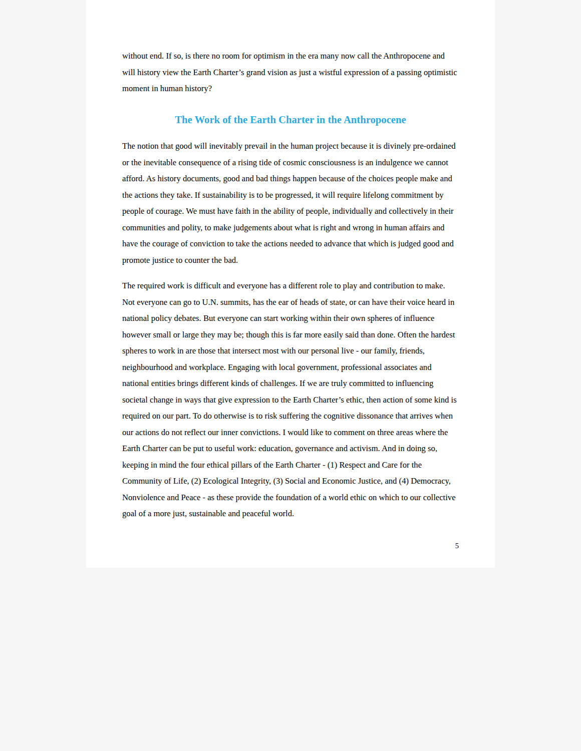without end. If so, is there no room for optimism in the era many now call the Anthropocene and will history view the Earth Charter’s grand vision as just a wistful expression of a passing optimistic moment in human history?
The Work of the Earth Charter in the Anthropocene
The notion that good will inevitably prevail in the human project because it is divinely pre-ordained or the inevitable consequence of a rising tide of cosmic consciousness is an indulgence we cannot afford. As history documents, good and bad things happen because of the choices people make and the actions they take. If sustainability is to be progressed, it will require lifelong commitment by people of courage. We must have faith in the ability of people, individually and collectively in their communities and polity, to make judgements about what is right and wrong in human affairs and have the courage of conviction to take the actions needed to advance that which is judged good and promote justice to counter the bad.
The required work is difficult and everyone has a different role to play and contribution to make. Not everyone can go to U.N. summits, has the ear of heads of state, or can have their voice heard in national policy debates. But everyone can start working within their own spheres of influence however small or large they may be; though this is far more easily said than done. Often the hardest spheres to work in are those that intersect most with our personal live - our family, friends, neighbourhood and workplace. Engaging with local government, professional associates and national entities brings different kinds of challenges. If we are truly committed to influencing societal change in ways that give expression to the Earth Charter’s ethic, then action of some kind is required on our part. To do otherwise is to risk suffering the cognitive dissonance that arrives when our actions do not reflect our inner convictions. I would like to comment on three areas where the Earth Charter can be put to useful work: education, governance and activism. And in doing so, keeping in mind the four ethical pillars of the Earth Charter - (1) Respect and Care for the Community of Life, (2) Ecological Integrity, (3) Social and Economic Justice, and (4) Democracy, Nonviolence and Peace - as these provide the foundation of a world ethic on which to our collective goal of a more just, sustainable and peaceful world.
5